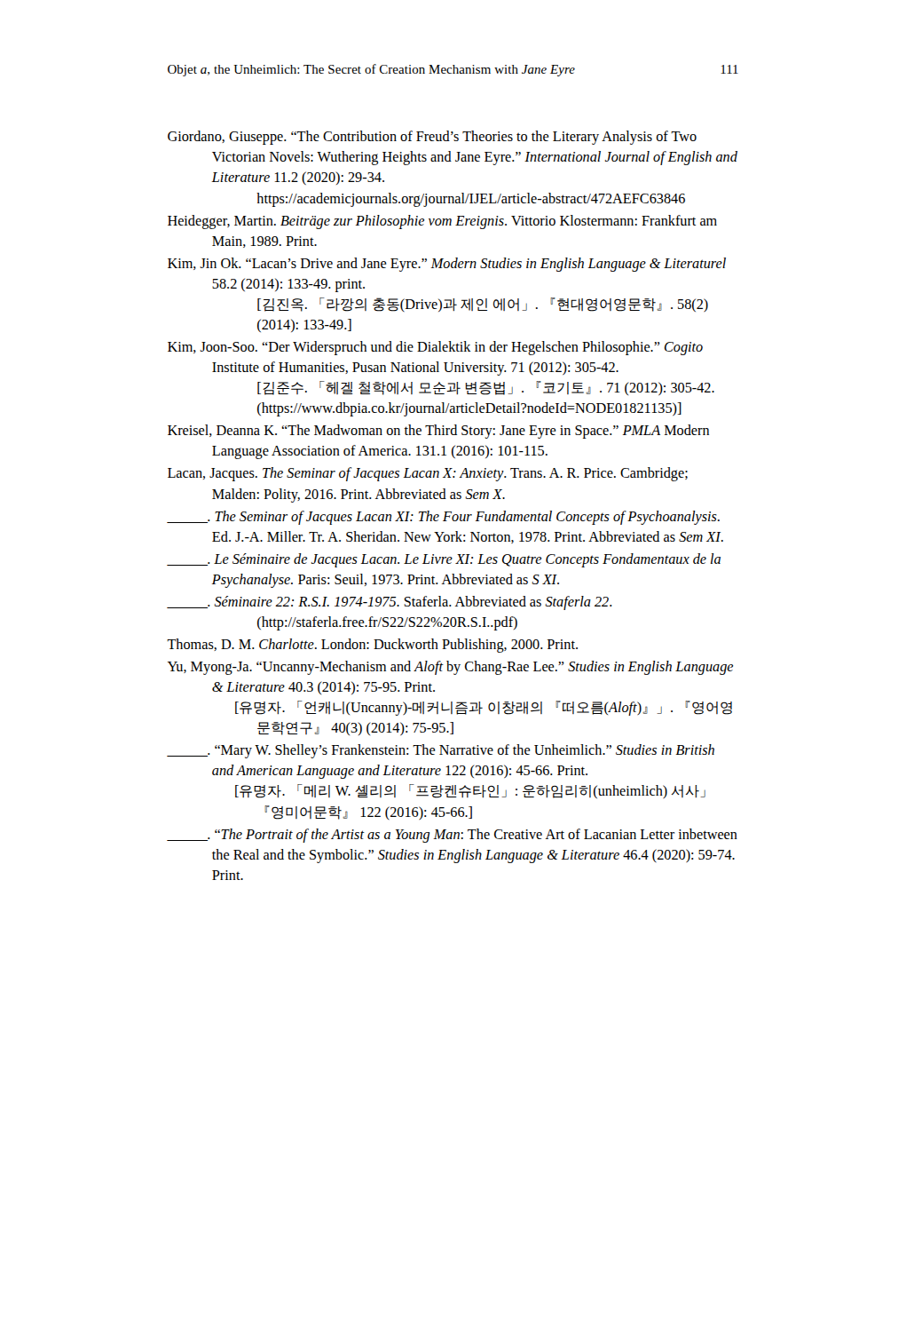Objet a, the Unheimlich: The Secret of Creation Mechanism with Jane Eyre 111
Giordano, Giuseppe. “The Contribution of Freud’s Theories to the Literary Analysis of Two Victorian Novels: Wuthering Heights and Jane Eyre.” International Journal of English and Literature 11.2 (2020): 29-34. https://academicjournals.org/journal/IJEL/article-abstract/472AEFC63846
Heidegger, Martin. Beiträge zur Philosophie vom Ereignis. Vittorio Klostermann: Frankfurt am Main, 1989. Print.
Kim, Jin Ok. “Lacan’s Drive and Jane Eyre.” Modern Studies in English Language & Literaturel 58.2 (2014): 133-49. print. [김진옥. 「라깡의 충동(Drive)과 제인 에어」. 『현대영어영문학』. 58(2) (2014): 133-49.]
Kim, Joon-Soo. “Der Widerspruch und die Dialektik in der Hegelschen Philosophie.” Cogito Institute of Humanities, Pusan National University. 71 (2012): 305-42. [김준수. 「헤겔 철학에서 모순과 변증법」. 『코기토』. 71 (2012): 305-42. (https://www.dbpia.co.kr/journal/articleDetail?nodeId=NODE01821135)]
Kreisel, Deanna K. “The Madwoman on the Third Story: Jane Eyre in Space.” PMLA Modern Language Association of America. 131.1 (2016): 101-115.
Lacan, Jacques. The Seminar of Jacques Lacan X: Anxiety. Trans. A. R. Price. Cambridge; Malden: Polity, 2016. Print. Abbreviated as Sem X.
______. The Seminar of Jacques Lacan XI: The Four Fundamental Concepts of Psychoanalysis. Ed. J.-A. Miller. Tr. A. Sheridan. New York: Norton, 1978. Print. Abbreviated as Sem XI.
______. Le Séminaire de Jacques Lacan. Le Livre XI: Les Quatre Concepts Fondamentaux de la Psychanalyse. Paris: Seuil, 1973. Print. Abbreviated as S XI.
______. Séminaire 22: R.S.I. 1974-1975. Staferla. Abbreviated as Staferla 22. (http://staferla.free.fr/S22/S22%20R.S.I..pdf)
Thomas, D. M. Charlotte. London: Duckworth Publishing, 2000. Print.
Yu, Myong-Ja. “Uncanny-Mechanism and Aloft by Chang-Rae Lee.” Studies in English Language & Literature 40.3 (2014): 75-95. Print. [유명자. 「언캐니(Uncanny)-메커니즘과 이창래의 『떠오름(Aloft)』」. 『영어영문학연구』 40(3) (2014): 75-95.]
______. “Mary W. Shelley’s Frankenstein: The Narrative of the Unheimlich.” Studies in British and American Language and Literature 122 (2016): 45-66. Print. [유명자. 「메리 W. 셸리의 「프랑켄슈타인」: 운하임리히(unheimlich) 서사」 『영미어문학』 122 (2016): 45-66.]
______. “The Portrait of the Artist as a Young Man: The Creative Art of Lacanian Letter inbetween the Real and the Symbolic.” Studies in English Language & Literature 46.4 (2020): 59-74. Print.